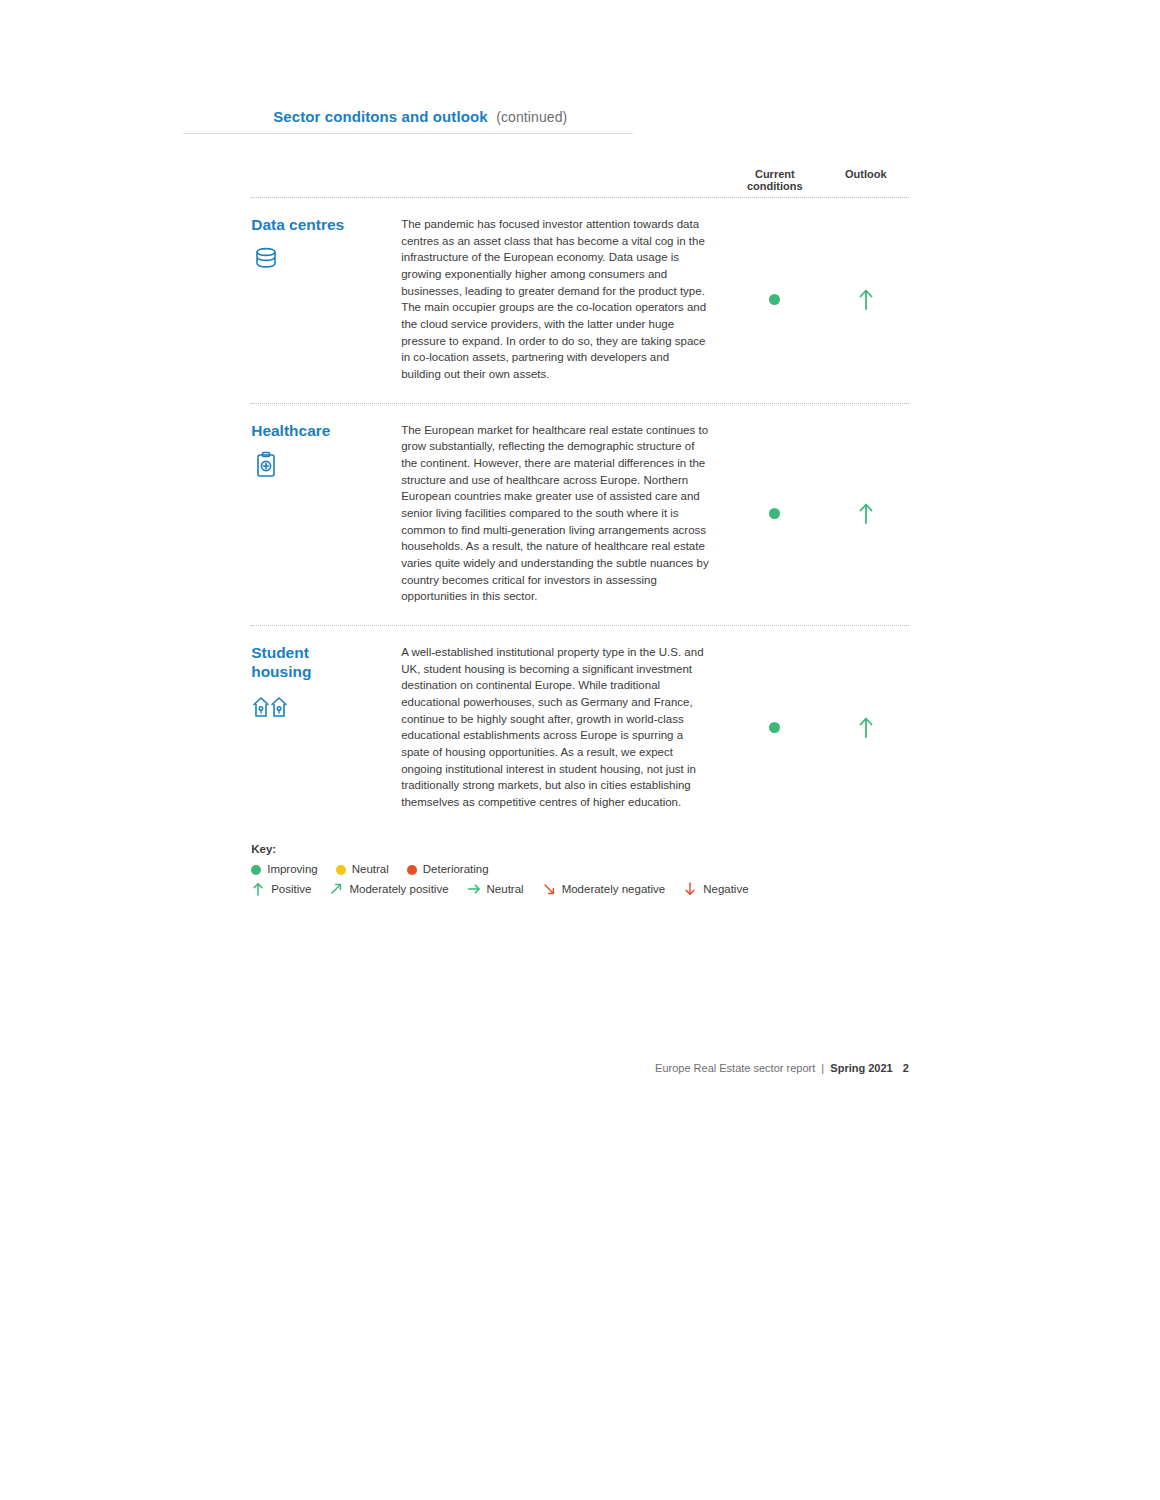Sector conditons and outlook (continued)
Current
conditions
Outlook
Data centres
The pandemic has focused investor attention towards data centres as an asset class that has become a vital cog in the infrastructure of the European economy. Data usage is growing exponentially higher among consumers and businesses, leading to greater demand for the product type. The main occupier groups are the co-location operators and the cloud service providers, with the latter under huge pressure to expand. In order to do so, they are taking space in co-location assets, partnering with developers and building out their own assets.
Healthcare
The European market for healthcare real estate continues to grow substantially, reflecting the demographic structure of the continent. However, there are material differences in the structure and use of healthcare across Europe. Northern European countries make greater use of assisted care and senior living facilities compared to the south where it is common to find multi-generation living arrangements across households. As a result, the nature of healthcare real estate varies quite widely and understanding the subtle nuances by country becomes critical for investors in assessing opportunities in this sector.
Student
housing
A well-established institutional property type in the U.S. and UK, student housing is becoming a significant investment destination on continental Europe. While traditional educational powerhouses, such as Germany and France, continue to be highly sought after, growth in world-class educational establishments across Europe is spurring a spate of housing opportunities. As a result, we expect ongoing institutional interest in student housing, not just in traditionally strong markets, but also in cities establishing themselves as competitive centres of higher education.
Key:
Improving Neutral Deteriorating
Positive Moderately positive Neutral Moderately negative Negative
Europe Real Estate sector report | Spring 20212